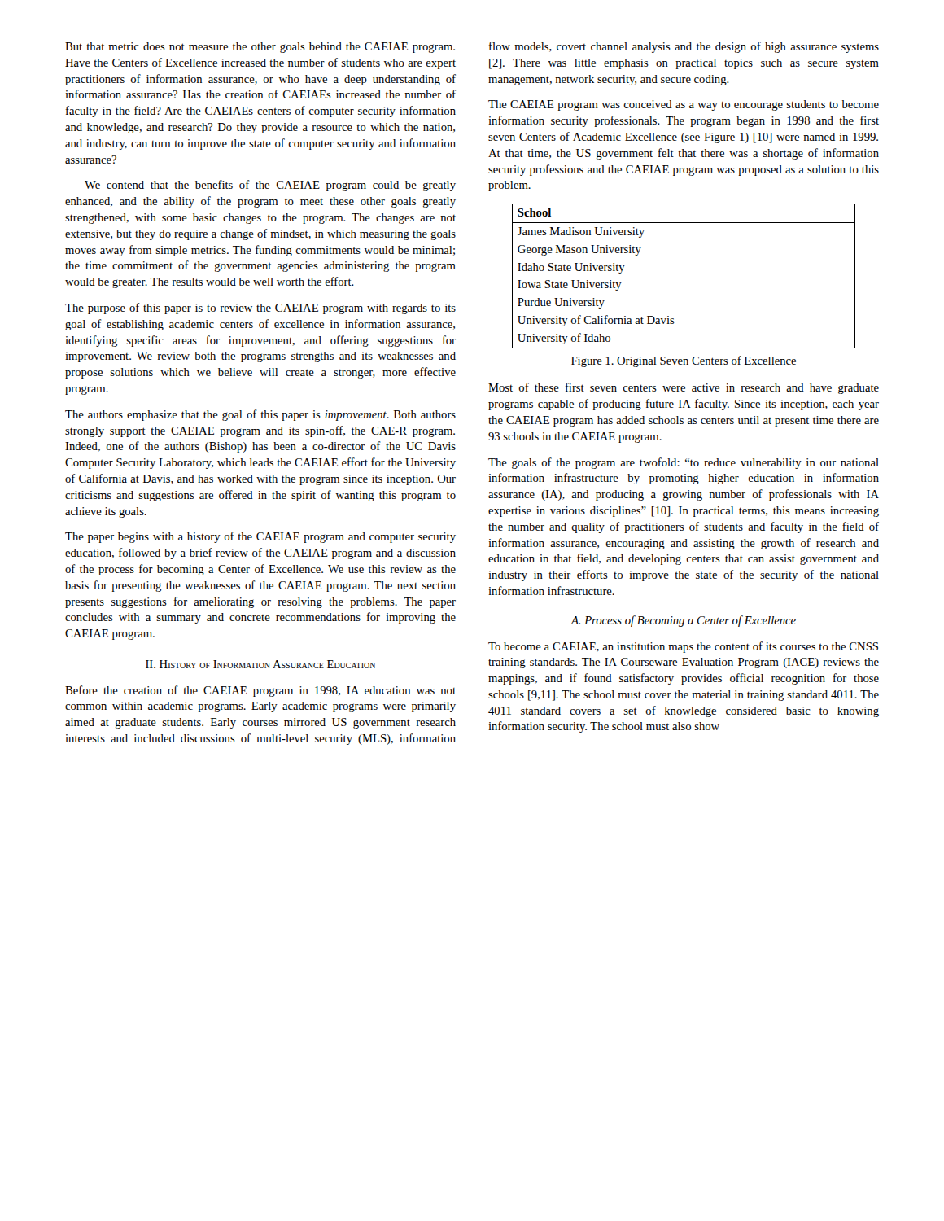But that metric does not measure the other goals behind the CAEIAE program. Have the Centers of Excellence increased the number of students who are expert practitioners of information assurance, or who have a deep understanding of information assurance? Has the creation of CAEIAEs increased the number of faculty in the field? Are the CAEIAEs centers of computer security information and knowledge, and research? Do they provide a resource to which the nation, and industry, can turn to improve the state of computer security and information assurance?
We contend that the benefits of the CAEIAE program could be greatly enhanced, and the ability of the program to meet these other goals greatly strengthened, with some basic changes to the program. The changes are not extensive, but they do require a change of mindset, in which measuring the goals moves away from simple metrics. The funding commitments would be minimal; the time commitment of the government agencies administering the program would be greater. The results would be well worth the effort.
The purpose of this paper is to review the CAEIAE program with regards to its goal of establishing academic centers of excellence in information assurance, identifying specific areas for improvement, and offering suggestions for improvement. We review both the programs strengths and its weaknesses and propose solutions which we believe will create a stronger, more effective program.
The authors emphasize that the goal of this paper is improvement. Both authors strongly support the CAEIAE program and its spin-off, the CAE-R program. Indeed, one of the authors (Bishop) has been a co-director of the UC Davis Computer Security Laboratory, which leads the CAEIAE effort for the University of California at Davis, and has worked with the program since its inception. Our criticisms and suggestions are offered in the spirit of wanting this program to achieve its goals.
The paper begins with a history of the CAEIAE program and computer security education, followed by a brief review of the CAEIAE program and a discussion of the process for becoming a Center of Excellence. We use this review as the basis for presenting the weaknesses of the CAEIAE program. The next section presents suggestions for ameliorating or resolving the problems. The paper concludes with a summary and concrete recommendations for improving the CAEIAE program.
II. History of Information Assurance Education
Before the creation of the CAEIAE program in 1998, IA education was not common within academic programs. Early academic programs were primarily aimed at graduate students. Early courses mirrored US government research interests and included discussions of multi-level security (MLS), information flow models, covert channel analysis and the design of high assurance systems [2]. There was little emphasis on practical topics such as secure system management, network security, and secure coding.
The CAEIAE program was conceived as a way to encourage students to become information security professionals. The program began in 1998 and the first seven Centers of Academic Excellence (see Figure 1) [10] were named in 1999. At that time, the US government felt that there was a shortage of information security professions and the CAEIAE program was proposed as a solution to this problem.
| School |
| --- |
| James Madison University |
| George Mason University |
| Idaho State University |
| Iowa State University |
| Purdue University |
| University of California at Davis |
| University of Idaho |
Figure 1. Original Seven Centers of Excellence
Most of these first seven centers were active in research and have graduate programs capable of producing future IA faculty. Since its inception, each year the CAEIAE program has added schools as centers until at present time there are 93 schools in the CAEIAE program.
The goals of the program are twofold: “to reduce vulnerability in our national information infrastructure by promoting higher education in information assurance (IA), and producing a growing number of professionals with IA expertise in various disciplines” [10]. In practical terms, this means increasing the number and quality of practitioners of students and faculty in the field of information assurance, encouraging and assisting the growth of research and education in that field, and developing centers that can assist government and industry in their efforts to improve the state of the security of the national information infrastructure.
A. Process of Becoming a Center of Excellence
To become a CAEIAE, an institution maps the content of its courses to the CNSS training standards. The IA Courseware Evaluation Program (IACE) reviews the mappings, and if found satisfactory provides official recognition for those schools [9,11]. The school must cover the material in training standard 4011. The 4011 standard covers a set of knowledge considered basic to knowing information security. The school must also show